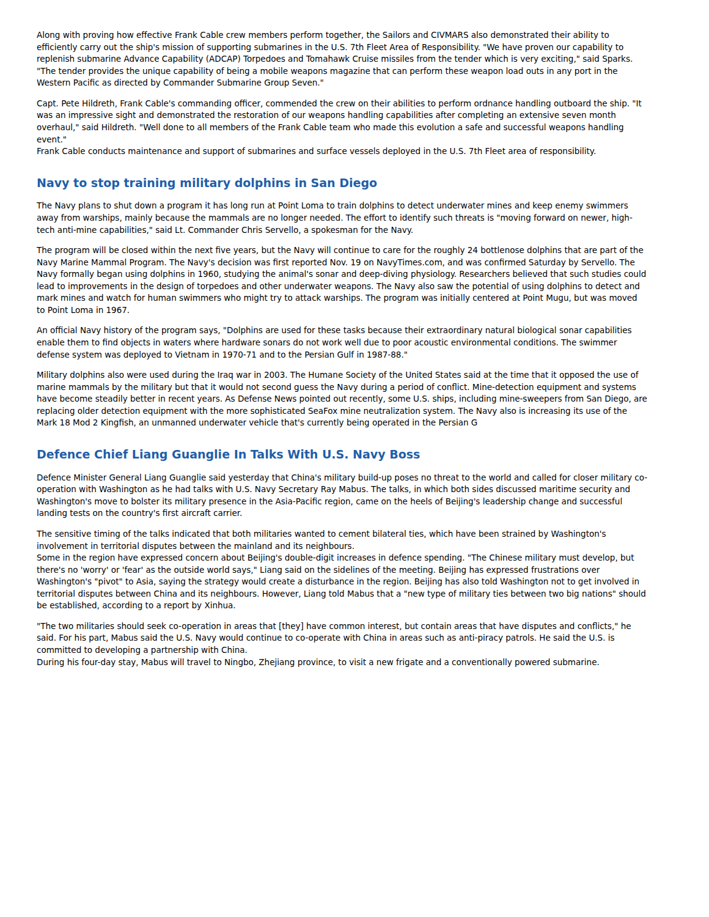Along with proving how effective Frank Cable crew members perform together, the Sailors and CIVMARS also demonstrated their ability to efficiently carry out the ship's mission of supporting submarines in the U.S. 7th Fleet Area of Responsibility. "We have proven our capability to replenish submarine Advance Capability (ADCAP) Torpedoes and Tomahawk Cruise missiles from the tender which is very exciting," said Sparks. "The tender provides the unique capability of being a mobile weapons magazine that can perform these weapon load outs in any port in the Western Pacific as directed by Commander Submarine Group Seven."
Capt. Pete Hildreth, Frank Cable's commanding officer, commended the crew on their abilities to perform ordnance handling outboard the ship. "It was an impressive sight and demonstrated the restoration of our weapons handling capabilities after completing an extensive seven month overhaul," said Hildreth. "Well done to all members of the Frank Cable team who made this evolution a safe and successful weapons handling event."
Frank Cable conducts maintenance and support of submarines and surface vessels deployed in the U.S. 7th Fleet area of responsibility.
Navy to stop training military dolphins in San Diego
The Navy plans to shut down a program it has long run at Point Loma to train dolphins to detect underwater mines and keep enemy swimmers away from warships, mainly because the mammals are no longer needed. The effort to identify such threats is "moving forward on newer, high-tech anti-mine capabilities," said Lt. Commander Chris Servello, a spokesman for the Navy.
The program will be closed within the next five years, but the Navy will continue to care for the roughly 24 bottlenose dolphins that are part of the Navy Marine Mammal Program. The Navy's decision was first reported Nov. 19 on NavyTimes.com, and was confirmed Saturday by Servello. The Navy formally began using dolphins in 1960, studying the animal's sonar and deep-diving physiology. Researchers believed that such studies could lead to improvements in the design of torpedoes and other underwater weapons. The Navy also saw the potential of using dolphins to detect and mark mines and watch for human swimmers who might try to attack warships. The program was initially centered at Point Mugu, but was moved to Point Loma in 1967.
An official Navy history of the program says, "Dolphins are used for these tasks because their extraordinary natural biological sonar capabilities enable them to find objects in waters where hardware sonars do not work well due to poor acoustic environmental conditions. The swimmer defense system was deployed to Vietnam in 1970-71 and to the Persian Gulf in 1987-88."
Military dolphins also were used during the Iraq war in 2003. The Humane Society of the United States said at the time that it opposed the use of marine mammals by the military but that it would not second guess the Navy during a period of conflict. Mine-detection equipment and systems have become steadily better in recent years. As Defense News pointed out recently, some U.S. ships, including mine-sweepers from San Diego, are replacing older detection equipment with the more sophisticated SeaFox mine neutralization system. The Navy also is increasing its use of the Mark 18 Mod 2 Kingfish, an unmanned underwater vehicle that's currently being operated in the Persian G
Defence Chief Liang Guanglie In Talks With U.S. Navy Boss
Defence Minister General Liang Guanglie said yesterday that China's military build-up poses no threat to the world and called for closer military co-operation with Washington as he had talks with U.S. Navy Secretary Ray Mabus. The talks, in which both sides discussed maritime security and Washington's move to bolster its military presence in the Asia-Pacific region, came on the heels of Beijing's leadership change and successful landing tests on the country's first aircraft carrier.
The sensitive timing of the talks indicated that both militaries wanted to cement bilateral ties, which have been strained by Washington's involvement in territorial disputes between the mainland and its neighbours.
Some in the region have expressed concern about Beijing's double-digit increases in defence spending. "The Chinese military must develop, but there's no 'worry' or 'fear' as the outside world says," Liang said on the sidelines of the meeting. Beijing has expressed frustrations over Washington's "pivot" to Asia, saying the strategy would create a disturbance in the region. Beijing has also told Washington not to get involved in territorial disputes between China and its neighbours. However, Liang told Mabus that a "new type of military ties between two big nations" should be established, according to a report by Xinhua.
"The two militaries should seek co-operation in areas that [they] have common interest, but contain areas that have disputes and conflicts," he said. For his part, Mabus said the U.S. Navy would continue to co-operate with China in areas such as anti-piracy patrols. He said the U.S. is committed to developing a partnership with China.
During his four-day stay, Mabus will travel to Ningbo, Zhejiang province, to visit a new frigate and a conventionally powered submarine.